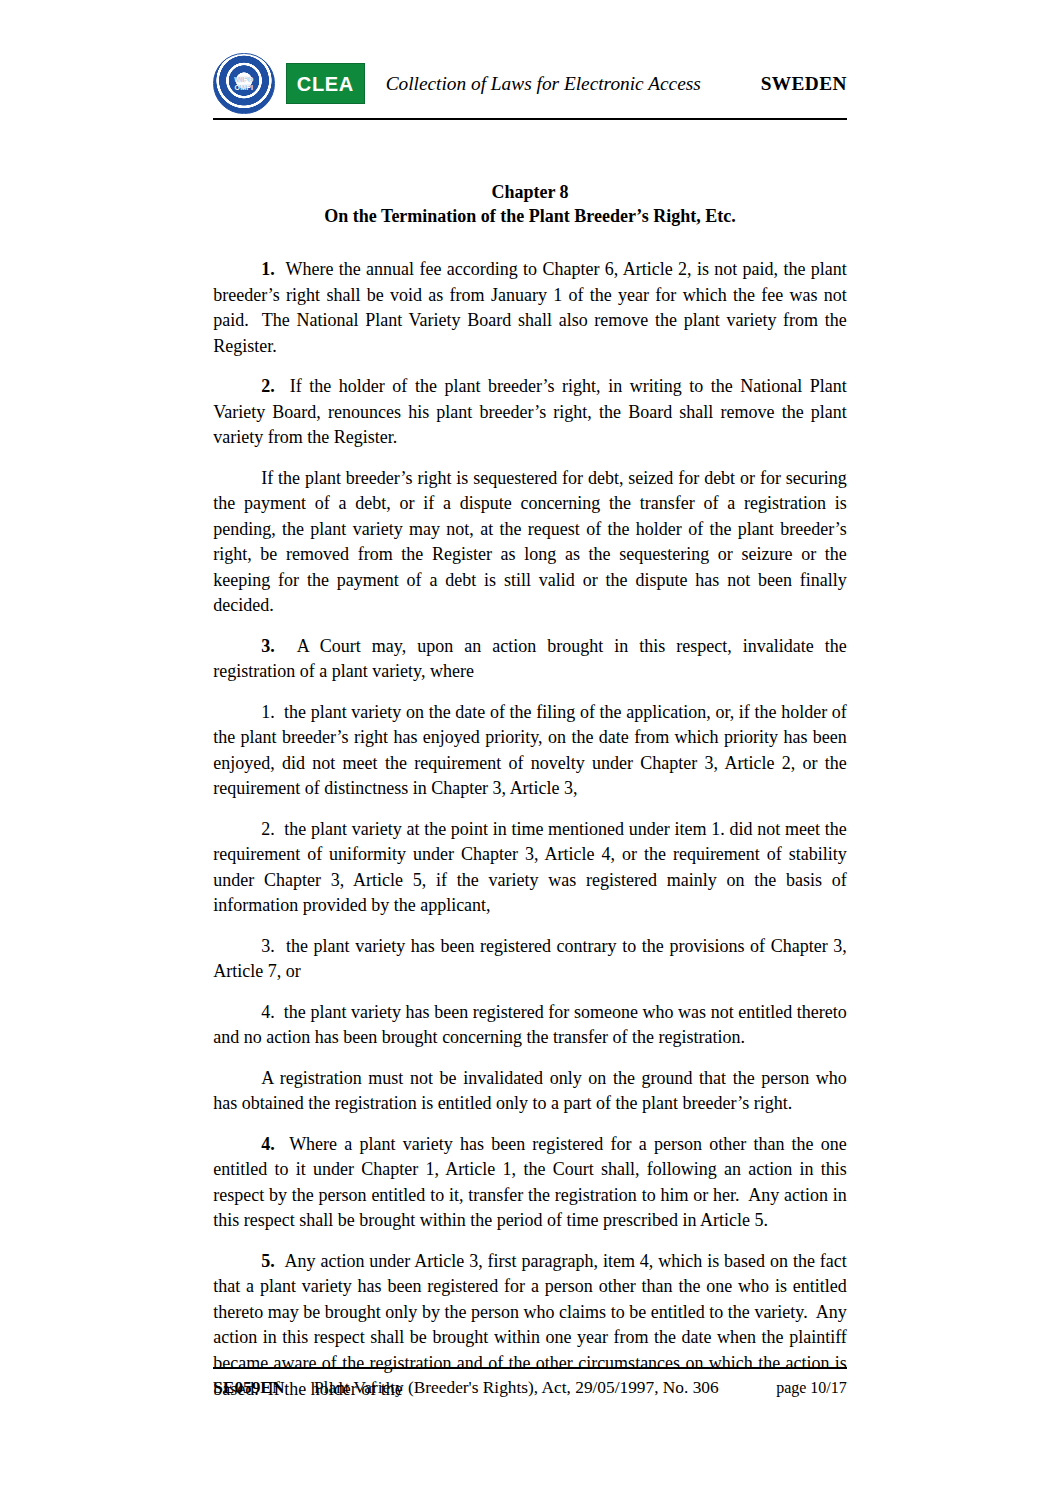CLEA
Collection of Laws for Electronic Access
SWEDEN
Chapter 8 On the Termination of the Plant Breeder’s Right, Etc.
1. Where the annual fee according to Chapter 6, Article 2, is not paid, the plant breeder’s right shall be void as from January 1 of the year for which the fee was not paid. The National Plant Variety Board shall also remove the plant variety from the Register.
2. If the holder of the plant breeder’s right, in writing to the National Plant Variety Board, renounces his plant breeder’s right, the Board shall remove the plant variety from the Register.
If the plant breeder’s right is sequestered for debt, seized for debt or for securing the payment of a debt, or if a dispute concerning the transfer of a registration is pending, the plant variety may not, at the request of the holder of the plant breeder’s right, be removed from the Register as long as the sequestering or seizure or the keeping for the payment of a debt is still valid or the dispute has not been finally decided.
3. A Court may, upon an action brought in this respect, invalidate the registration of a plant variety, where
1. the plant variety on the date of the filing of the application, or, if the holder of the plant breeder’s right has enjoyed priority, on the date from which priority has been enjoyed, did not meet the requirement of novelty under Chapter 3, Article 2, or the requirement of distinctness in Chapter 3, Article 3,
2. the plant variety at the point in time mentioned under item 1. did not meet the requirement of uniformity under Chapter 3, Article 4, or the requirement of stability under Chapter 3, Article 5, if the variety was registered mainly on the basis of information provided by the applicant,
3. the plant variety has been registered contrary to the provisions of Chapter 3, Article 7, or
4. the plant variety has been registered for someone who was not entitled thereto and no action has been brought concerning the transfer of the registration.
A registration must not be invalidated only on the ground that the person who has obtained the registration is entitled only to a part of the plant breeder’s right.
4. Where a plant variety has been registered for a person other than the one entitled to it under Chapter 1, Article 1, the Court shall, following an action in this respect by the person entitled to it, transfer the registration to him or her. Any action in this respect shall be brought within the period of time prescribed in Article 5.
5. Any action under Article 3, first paragraph, item 4, which is based on the fact that a plant variety has been registered for a person other than the one who is entitled thereto may be brought only by the person who claims to be entitled to the variety. Any action in this respect shall be brought within one year from the date when the plaintiff became aware of the registration and of the other circumstances on which the action is based. If the holder of the
SE059EN Plant Variety (Breeder's Rights), Act, 29/05/1997, No. 306 page 10/17